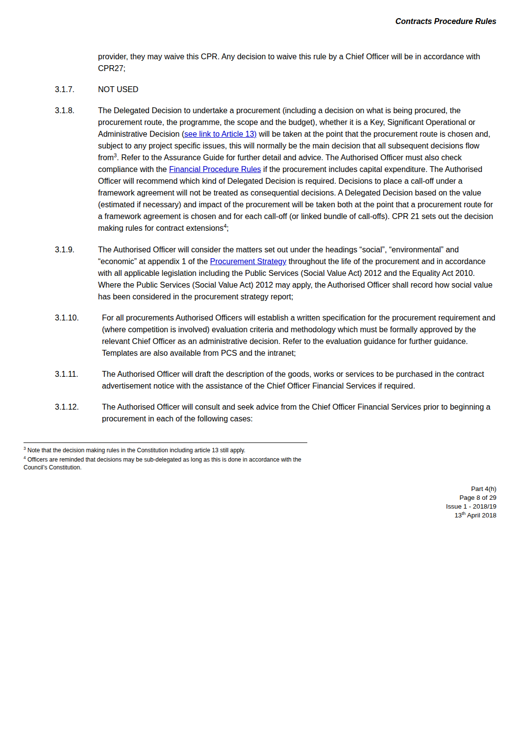Contracts Procedure Rules
provider, they may waive this CPR. Any decision to waive this rule by a Chief Officer will be in accordance with CPR27;
3.1.7.
NOT USED
3.1.8.
The Delegated Decision to undertake a procurement (including a decision on what is being procured, the procurement route, the programme, the scope and the budget), whether it is a Key, Significant Operational or Administrative Decision (see link to Article 13) will be taken at the point that the procurement route is chosen and, subject to any project specific issues, this will normally be the main decision that all subsequent decisions flow from3. Refer to the Assurance Guide for further detail and advice. The Authorised Officer must also check compliance with the Financial Procedure Rules if the procurement includes capital expenditure. The Authorised Officer will recommend which kind of Delegated Decision is required. Decisions to place a call-off under a framework agreement will not be treated as consequential decisions. A Delegated Decision based on the value (estimated if necessary) and impact of the procurement will be taken both at the point that a procurement route for a framework agreement is chosen and for each call-off (or linked bundle of call-offs). CPR 21 sets out the decision making rules for contract extensions4;
3.1.9.
The Authorised Officer will consider the matters set out under the headings “social”, “environmental” and “economic” at appendix 1 of the Procurement Strategy throughout the life of the procurement and in accordance with all applicable legislation including the Public Services (Social Value Act) 2012 and the Equality Act 2010. Where the Public Services (Social Value Act) 2012 may apply, the Authorised Officer shall record how social value has been considered in the procurement strategy report;
3.1.10.
For all procurements Authorised Officers will establish a written specification for the procurement requirement and (where competition is involved) evaluation criteria and methodology which must be formally approved by the relevant Chief Officer as an administrative decision. Refer to the evaluation guidance for further guidance. Templates are also available from PCS and the intranet;
3.1.11.
The Authorised Officer will draft the description of the goods, works or services to be purchased in the contract advertisement notice with the assistance of the Chief Officer Financial Services if required.
3.1.12.
The Authorised Officer will consult and seek advice from the Chief Officer Financial Services prior to beginning a procurement in each of the following cases:
3 Note that the decision making rules in the Constitution including article 13 still apply.
4 Officers are reminded that decisions may be sub-delegated as long as this is done in accordance with the Council’s Constitution.
Part 4(h)
Page 8 of 29
Issue 1 - 2018/19
13th April 2018